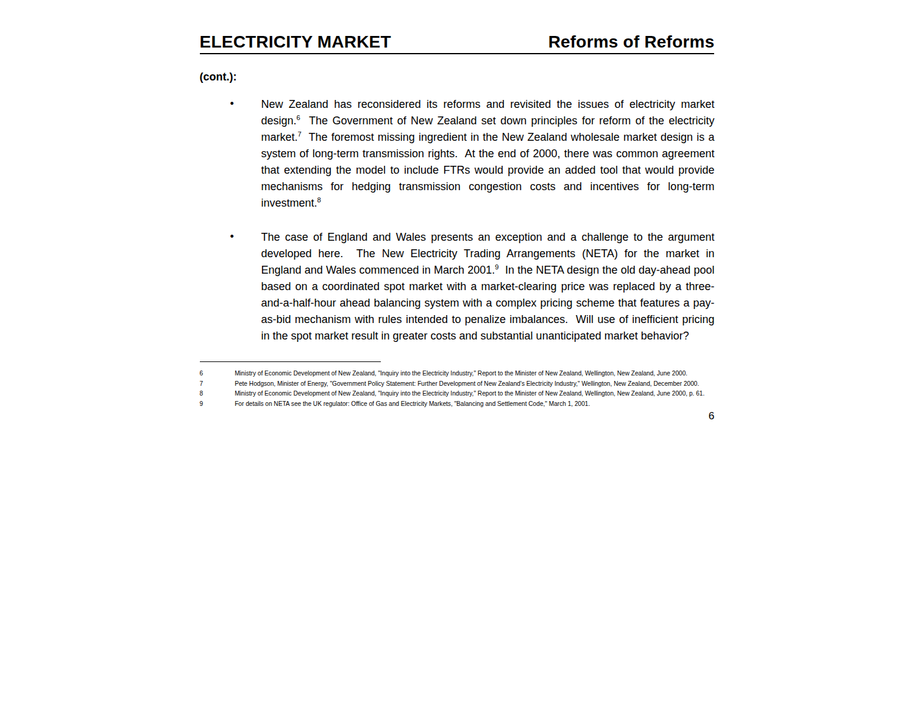ELECTRICITY MARKET
Reforms of Reforms
(cont.):
New Zealand has reconsidered its reforms and revisited the issues of electricity market design.6 The Government of New Zealand set down principles for reform of the electricity market.7 The foremost missing ingredient in the New Zealand wholesale market design is a system of long-term transmission rights. At the end of 2000, there was common agreement that extending the model to include FTRs would provide an added tool that would provide mechanisms for hedging transmission congestion costs and incentives for long-term investment.8
The case of England and Wales presents an exception and a challenge to the argument developed here. The New Electricity Trading Arrangements (NETA) for the market in England and Wales commenced in March 2001.9 In the NETA design the old day-ahead pool based on a coordinated spot market with a market-clearing price was replaced by a three-and-a-half-hour ahead balancing system with a complex pricing scheme that features a pay-as-bid mechanism with rules intended to penalize imbalances. Will use of inefficient pricing in the spot market result in greater costs and substantial unanticipated market behavior?
6 Ministry of Economic Development of New Zealand, "Inquiry into the Electricity Industry," Report to the Minister of New Zealand, Wellington, New Zealand, June 2000.
7 Pete Hodgson, Minister of Energy, "Government Policy Statement: Further Development of New Zealand's Electricity Industry," Wellington, New Zealand, December 2000.
8 Ministry of Economic Development of New Zealand, "Inquiry into the Electricity Industry," Report to the Minister of New Zealand, Wellington, New Zealand, June 2000, p. 61.
9 For details on NETA see the UK regulator: Office of Gas and Electricity Markets, "Balancing and Settlement Code," March 1, 2001.
6